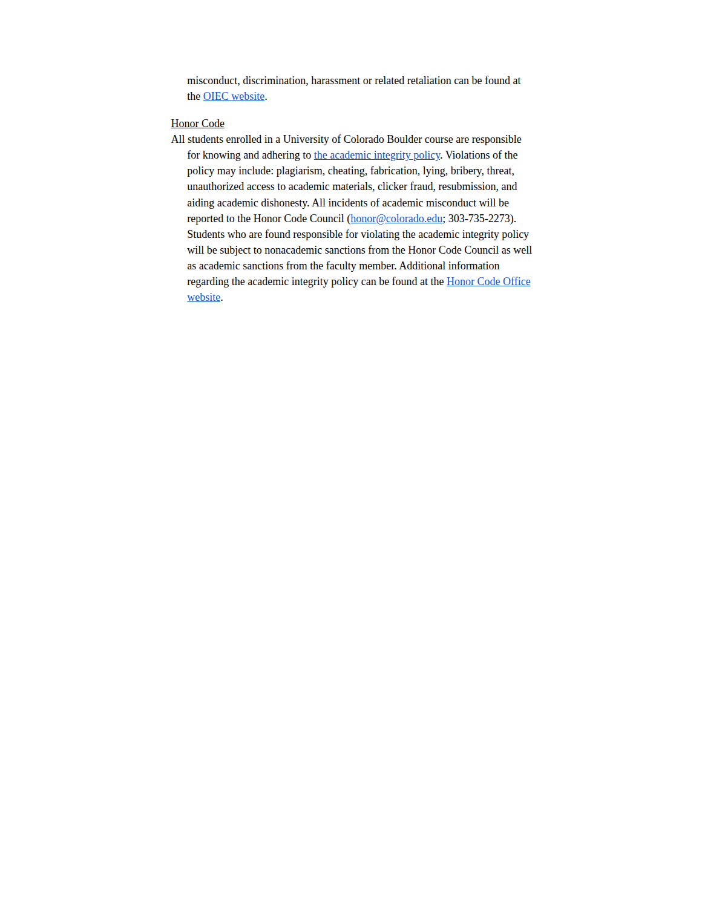misconduct, discrimination, harassment or related retaliation can be found at the OIEC website.
Honor Code
All students enrolled in a University of Colorado Boulder course are responsible for knowing and adhering to the academic integrity policy. Violations of the policy may include: plagiarism, cheating, fabrication, lying, bribery, threat, unauthorized access to academic materials, clicker fraud, resubmission, and aiding academic dishonesty. All incidents of academic misconduct will be reported to the Honor Code Council (honor@colorado.edu; 303-735-2273). Students who are found responsible for violating the academic integrity policy will be subject to nonacademic sanctions from the Honor Code Council as well as academic sanctions from the faculty member. Additional information regarding the academic integrity policy can be found at the Honor Code Office website.